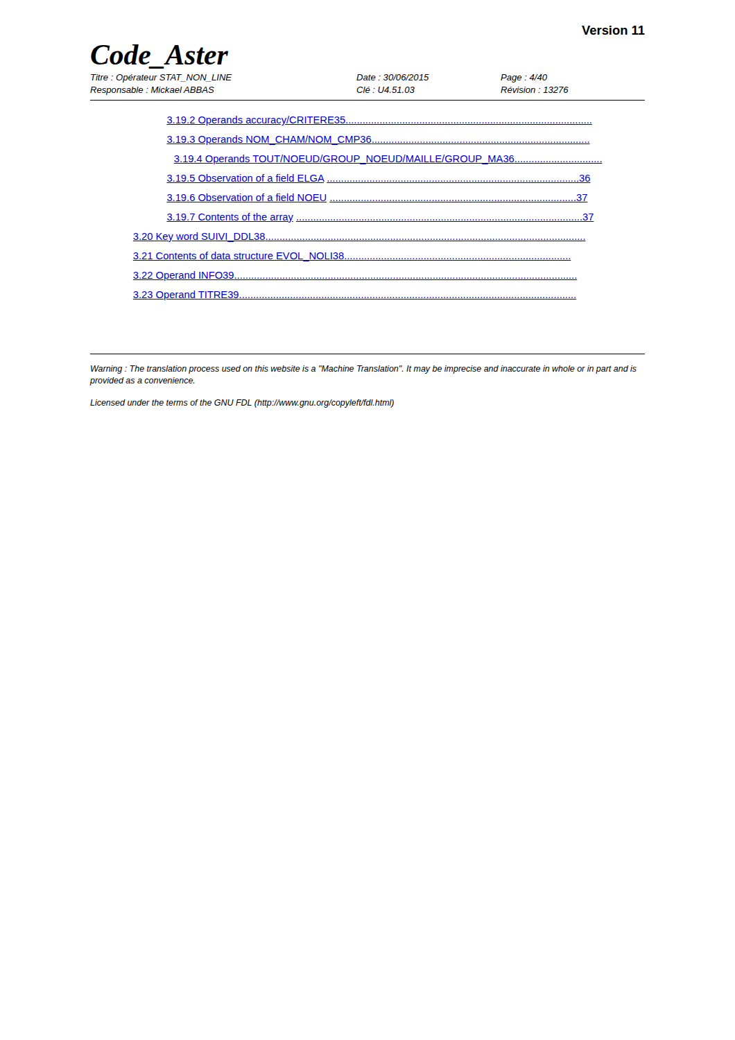Version 11
Code_Aster
| Titre : Opérateur STAT_NON_LINE | Date : 30/06/2015 | Page : 4/40 |
| Responsable : Mickael ABBAS | Clé : U4.51.03 | Révision : 13276 |
3.19.2 Operands accuracy/CRITERE35.......................................................................................
3.19.3 Operands NOM_CHAM/NOM_CMP36.............................................................................
3.19.4 Operands TOUT/NOEUD/GROUP_NOEUD/MAILLE/GROUP_MA36...............................
3.19.5 Observation of a field ELGA ......................................................................................... 36
3.19.6 Observation of a field NOEU ....................................................................................... 37
3.19.7 Contents of the array ..................................................................................................... 37
3.20 Key word SUIVI_DDL38.................................................................................................................
3.21 Contents of data structure EVOL_NOLI38................................................................................
3.22 Operand INFO39.........................................................................................................................
3.23 Operand TITRE39.......................................................................................................................
Warning : The translation process used on this website is a "Machine Translation". It may be imprecise and inaccurate in whole or in part and is provided as a convenience.
Licensed under the terms of the GNU FDL (http://www.gnu.org/copyleft/fdl.html)